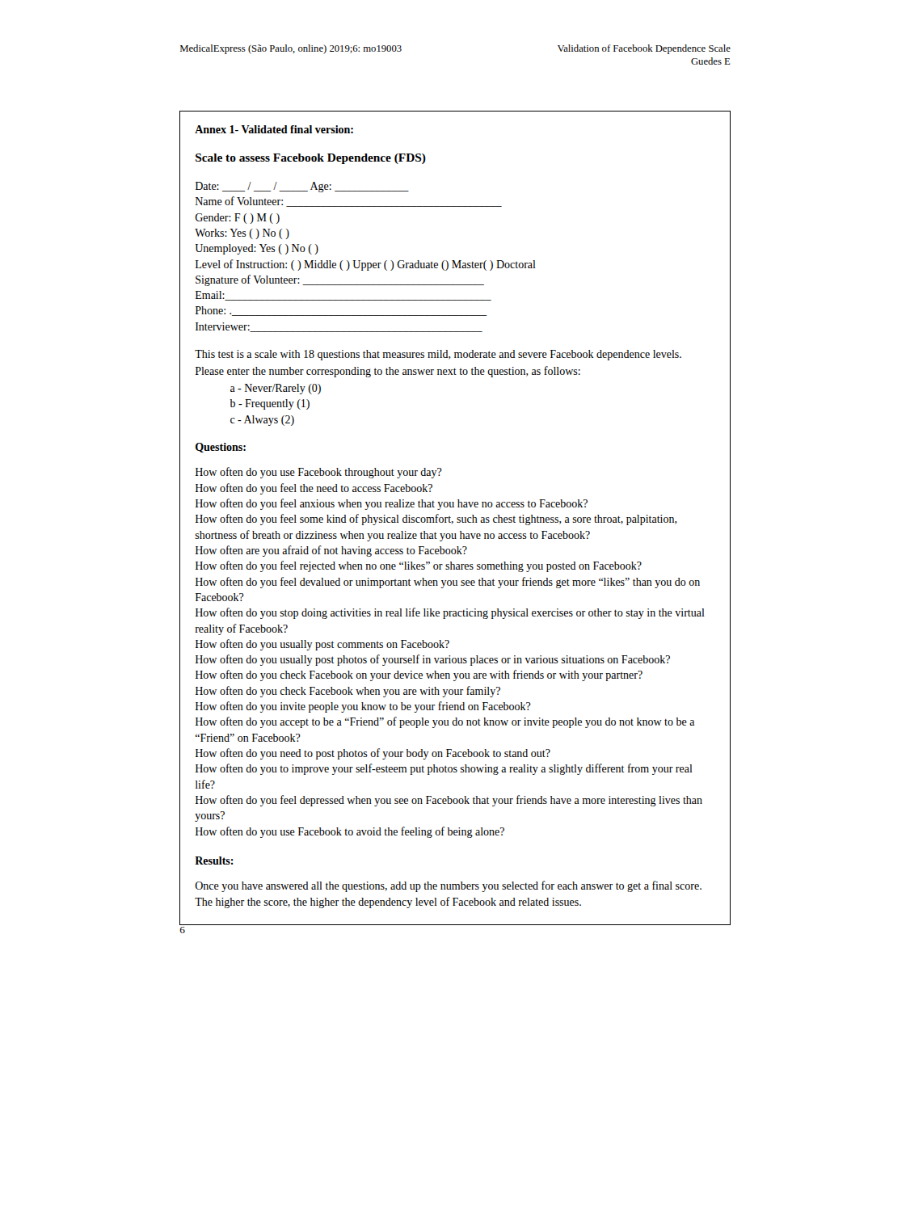MedicalExpress (São Paulo, online) 2019;6: mo19003
Validation of Facebook Dependence Scale
Guedes E
Annex 1- Validated final version:
Scale to assess Facebook Dependence (FDS)
Date: ____ / ___ / _____ Age: _____________
Name of Volunteer: ______________________________________
Gender: F ( ) M ( )
Works: Yes ( ) No ( )
Unemployed: Yes ( ) No ( )
Level of Instruction: ( ) Middle ( ) Upper ( ) Graduate () Master( ) Doctoral
Signature of Volunteer: ________________________________
Email:_______________________________________________
Phone: ._____________________________________________
Interviewer:_________________________________________
This test is a scale with 18 questions that measures mild, moderate and severe Facebook dependence levels.
Please enter the number corresponding to the answer next to the question, as follows:
a - Never/Rarely (0)
b - Frequently (1)
c - Always (2)
Questions:
How often do you use Facebook throughout your day?
How often do you feel the need to access Facebook?
How often do you feel anxious when you realize that you have no access to Facebook?
How often do you feel some kind of physical discomfort, such as chest tightness, a sore throat, palpitation, shortness of breath or dizziness when you realize that you have no access to Facebook?
How often are you afraid of not having access to Facebook?
How often do you feel rejected when no one “likes” or shares something you posted on Facebook?
How often do you feel devalued or unimportant when you see that your friends get more “likes” than you do on Facebook?
How often do you stop doing activities in real life like practicing physical exercises or other to stay in the virtual reality of Facebook?
How often do you usually post comments on Facebook?
How often do you usually post photos of yourself in various places or in various situations on Facebook?
How often do you check Facebook on your device when you are with friends or with your partner?
How often do you check Facebook when you are with your family?
How often do you invite people you know to be your friend on Facebook?
How often do you accept to be a “Friend” of people you do not know or invite people you do not know to be a “Friend” on Facebook?
How often do you need to post photos of your body on Facebook to stand out?
How often do you to improve your self-esteem put photos showing a reality a slightly different from your real life?
How often do you feel depressed when you see on Facebook that your friends have a more interesting lives than yours?
How often do you use Facebook to avoid the feeling of being alone?
Results:
Once you have answered all the questions, add up the numbers you selected for each answer to get a final score. The higher the score, the higher the dependency level of Facebook and related issues.
6